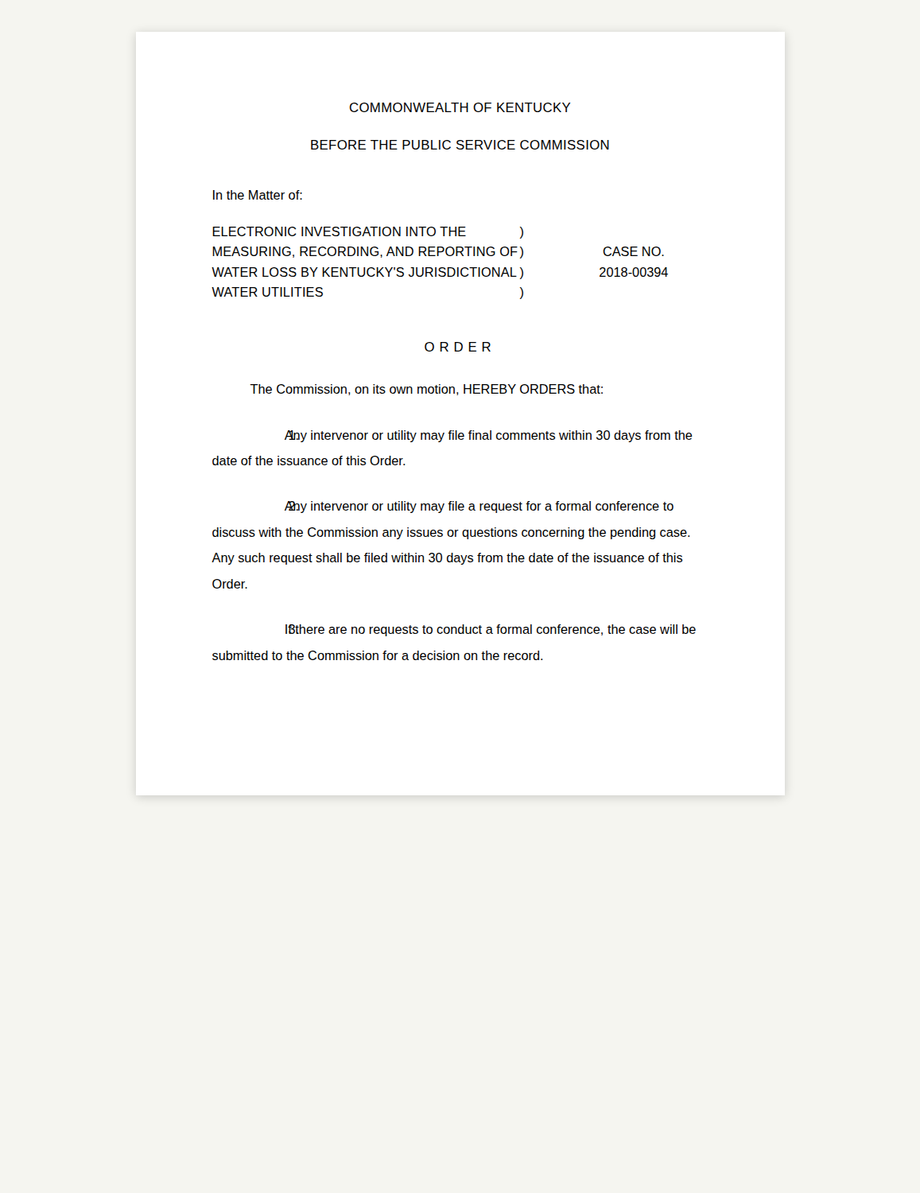COMMONWEALTH OF KENTUCKY
BEFORE THE PUBLIC SERVICE COMMISSION
In the Matter of:
| ELECTRONIC INVESTIGATION INTO THE | ) | |
| MEASURING, RECORDING, AND REPORTING OF | ) | CASE NO. |
| WATER LOSS BY KENTUCKY'S JURISDICTIONAL | ) | 2018-00394 |
| WATER UTILITIES | ) | |
ORDER
The Commission, on its own motion, HEREBY ORDERS that:
1. Any intervenor or utility may file final comments within 30 days from the date of the issuance of this Order.
2. Any intervenor or utility may file a request for a formal conference to discuss with the Commission any issues or questions concerning the pending case. Any such request shall be filed within 30 days from the date of the issuance of this Order.
3. If there are no requests to conduct a formal conference, the case will be submitted to the Commission for a decision on the record.